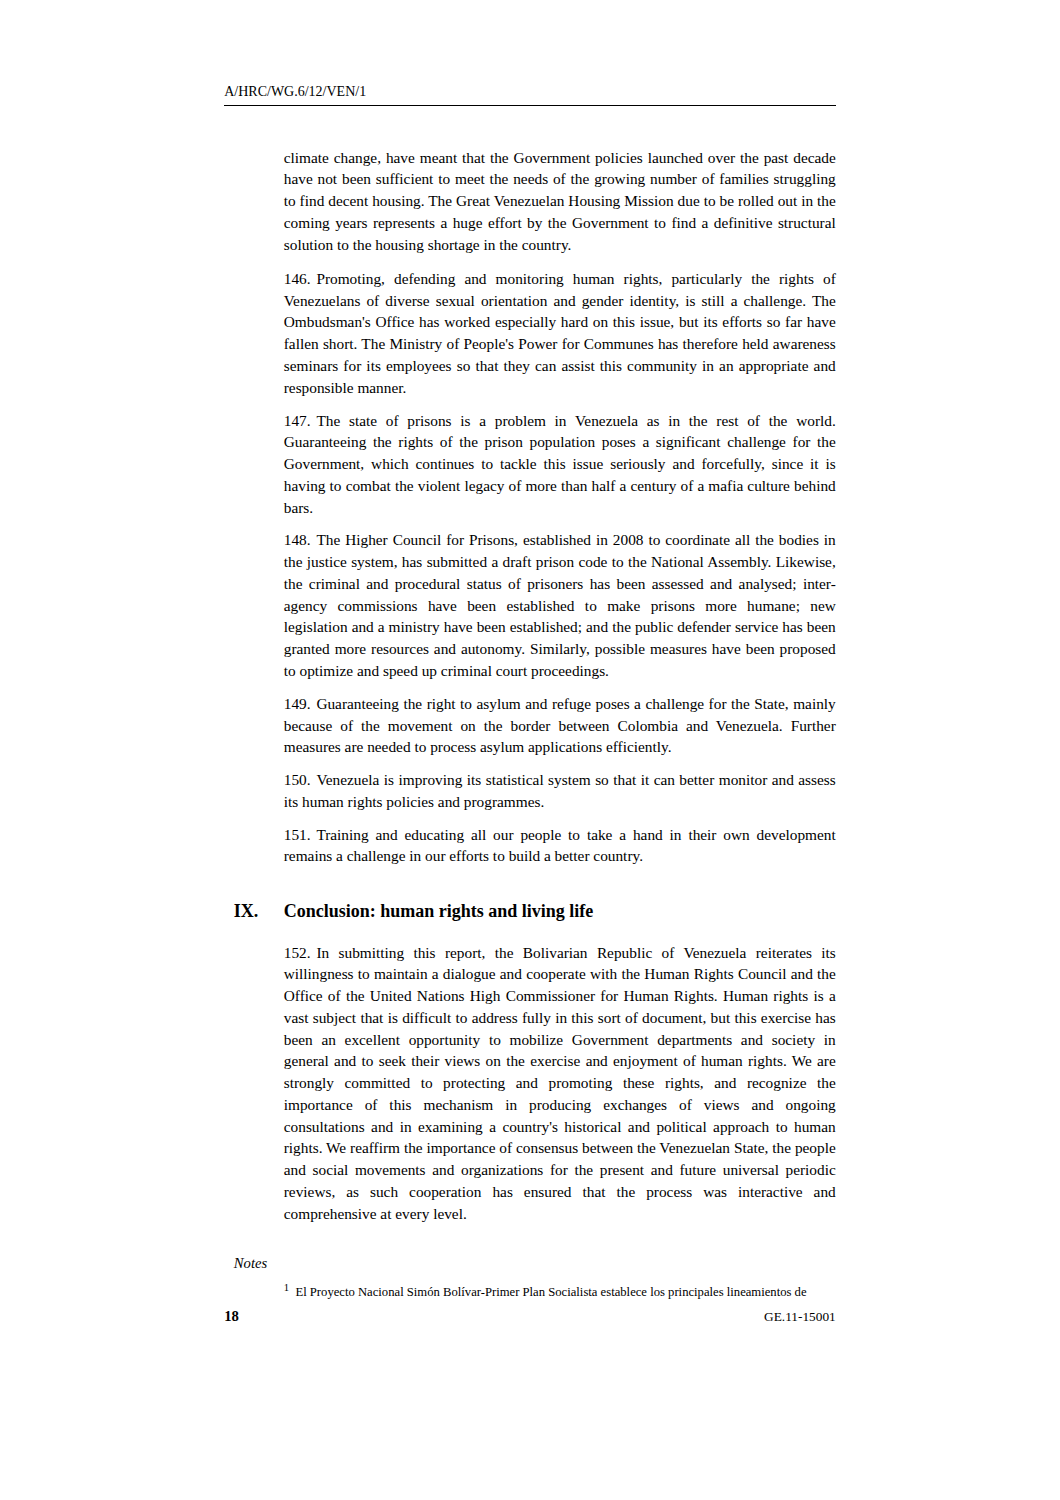A/HRC/WG.6/12/VEN/1
climate change, have meant that the Government policies launched over the past decade have not been sufficient to meet the needs of the growing number of families struggling to find decent housing. The Great Venezuelan Housing Mission due to be rolled out in the coming years represents a huge effort by the Government to find a definitive structural solution to the housing shortage in the country.
146. Promoting, defending and monitoring human rights, particularly the rights of Venezuelans of diverse sexual orientation and gender identity, is still a challenge. The Ombudsman's Office has worked especially hard on this issue, but its efforts so far have fallen short. The Ministry of People's Power for Communes has therefore held awareness seminars for its employees so that they can assist this community in an appropriate and responsible manner.
147. The state of prisons is a problem in Venezuela as in the rest of the world. Guaranteeing the rights of the prison population poses a significant challenge for the Government, which continues to tackle this issue seriously and forcefully, since it is having to combat the violent legacy of more than half a century of a mafia culture behind bars.
148. The Higher Council for Prisons, established in 2008 to coordinate all the bodies in the justice system, has submitted a draft prison code to the National Assembly. Likewise, the criminal and procedural status of prisoners has been assessed and analysed; inter-agency commissions have been established to make prisons more humane; new legislation and a ministry have been established; and the public defender service has been granted more resources and autonomy. Similarly, possible measures have been proposed to optimize and speed up criminal court proceedings.
149. Guaranteeing the right to asylum and refuge poses a challenge for the State, mainly because of the movement on the border between Colombia and Venezuela. Further measures are needed to process asylum applications efficiently.
150. Venezuela is improving its statistical system so that it can better monitor and assess its human rights policies and programmes.
151. Training and educating all our people to take a hand in their own development remains a challenge in our efforts to build a better country.
IX. Conclusion: human rights and living life
152. In submitting this report, the Bolivarian Republic of Venezuela reiterates its willingness to maintain a dialogue and cooperate with the Human Rights Council and the Office of the United Nations High Commissioner for Human Rights. Human rights is a vast subject that is difficult to address fully in this sort of document, but this exercise has been an excellent opportunity to mobilize Government departments and society in general and to seek their views on the exercise and enjoyment of human rights. We are strongly committed to protecting and promoting these rights, and recognize the importance of this mechanism in producing exchanges of views and ongoing consultations and in examining a country's historical and political approach to human rights. We reaffirm the importance of consensus between the Venezuelan State, the people and social movements and organizations for the present and future universal periodic reviews, as such cooperation has ensured that the process was interactive and comprehensive at every level.
Notes
1 El Proyecto Nacional Simón Bolívar-Primer Plan Socialista establece los principales lineamientos de
18 GE.11-15001